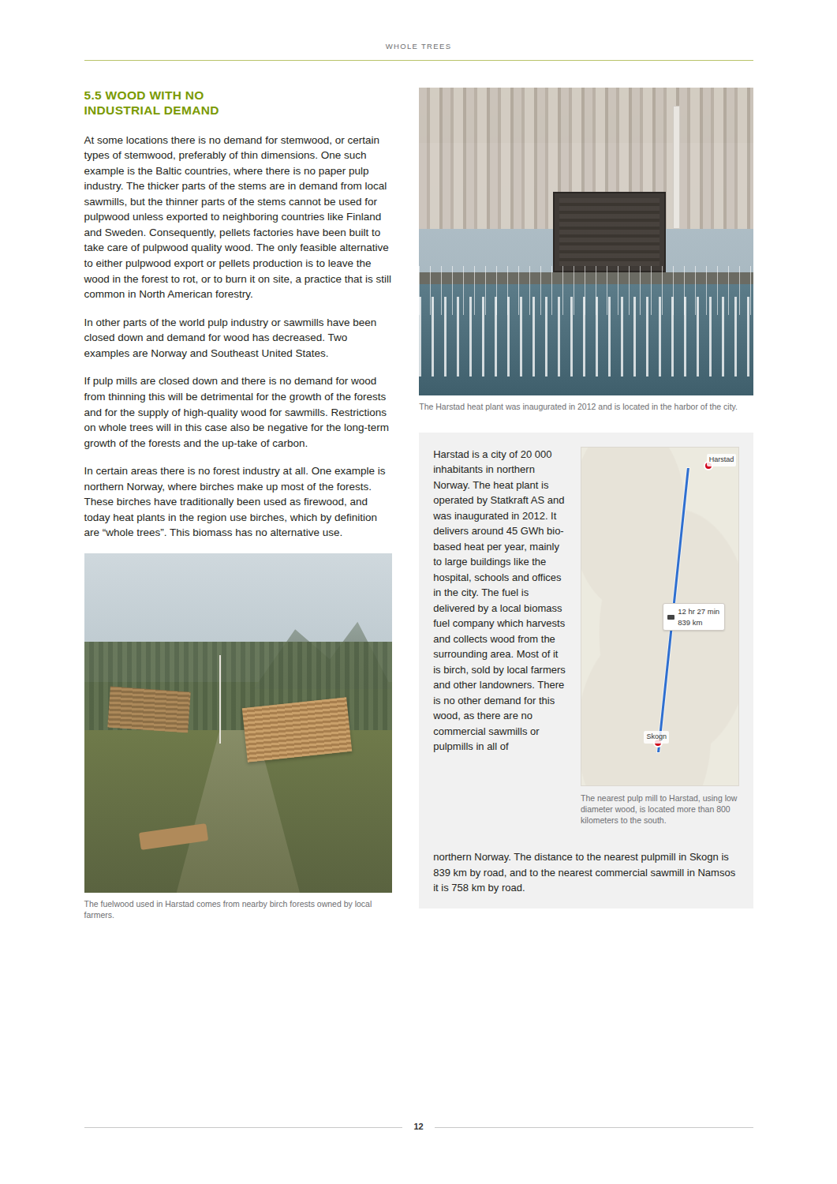Whole trees
5.5 Wood with no
industrial demand
At some locations there is no demand for stemwood, or certain types of stemwood, preferably of thin dimensions. One such example is the Baltic countries, where there is no paper pulp industry. The thicker parts of the stems are in demand from local sawmills, but the thinner parts of the stems cannot be used for pulpwood unless exported to neighboring countries like Finland and Sweden. Consequently, pellets factories have been built to take care of pulpwood quality wood. The only feasible alternative to either pulpwood export or pellets production is to leave the wood in the forest to rot, or to burn it on site, a practice that is still common in North American forestry.
In other parts of the world pulp industry or sawmills have been closed down and demand for wood has decreased. Two examples are Norway and Southeast United States.
If pulp mills are closed down and there is no demand for wood from thinning this will be detrimental for the growth of the forests and for the supply of high-quality wood for sawmills. Restrictions on whole trees will in this case also be negative for the long-term growth of the forests and the up-take of carbon.
In certain areas there is no forest industry at all. One example is northern Norway, where birches make up most of the forests. These birches have traditionally been used as firewood, and today heat plants in the region use birches, which by definition are “whole trees”. This biomass has no alternative use.
The fuelwood used in Harstad comes from nearby birch forests owned by local farmers.
The Harstad heat plant was inaugurated in 2012 and is located in the harbor of the city.
Harstad is a city of 20 000 inhabitants in northern Norway. The heat plant is operated by Statkraft AS and was inaugurated in 2012. It delivers around 45 GWh bio-based heat per year, mainly to large buildings like the hospital, schools and offices in the city. The fuel is delivered by a local biomass fuel company which harvests and collects wood from the surrounding area. Most of it is birch, sold by local farmers and other landowners. There is no other demand for this wood, as there are no commercial sawmills or pulpmills in all of
Harstad
Skogn
12 hr 27 min
839 km
The nearest pulp mill to Harstad, using low diameter wood, is located more than 800 kilometers to the south.
northern Norway. The distance to the nearest pulpmill in Skogn is 839 km by road, and to the nearest commercial sawmill in Namsos it is 758 km by road.
12